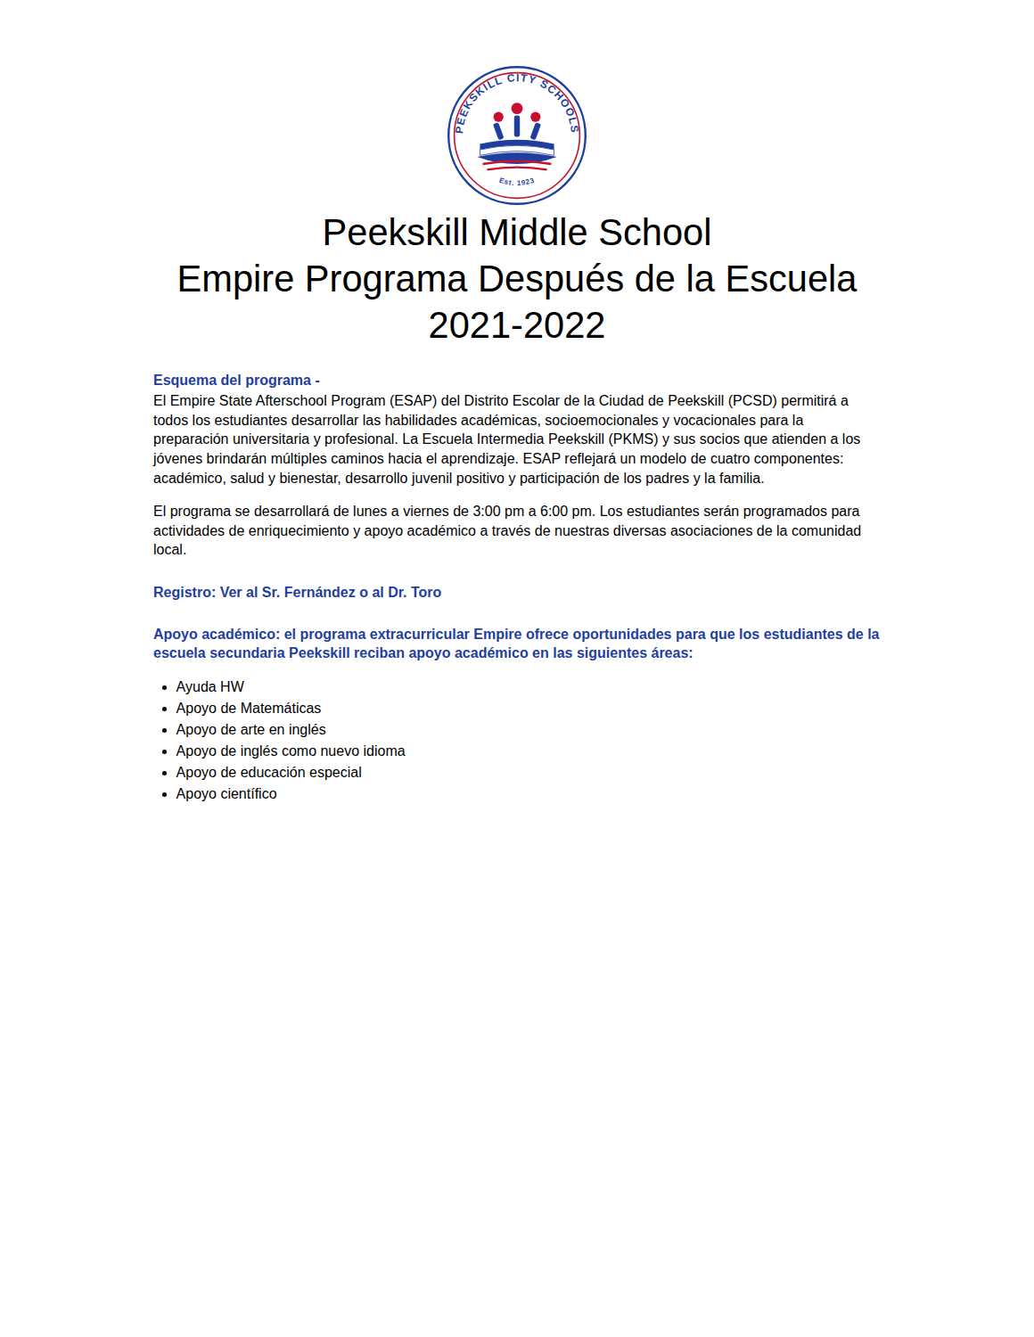PEEKSKILL CITY SCHOOLS Est. 1923
Peekskill Middle School
Empire Programa Después de la Escuela
2021-2022
Esquema del programa -
El Empire State Afterschool Program (ESAP) del Distrito Escolar de la Ciudad de Peekskill (PCSD) permitirá a todos los estudiantes desarrollar las habilidades académicas, socioemocionales y vocacionales para la preparación universitaria y profesional. La Escuela Intermedia Peekskill (PKMS) y sus socios que atienden a los jóvenes brindarán múltiples caminos hacia el aprendizaje. ESAP reflejará un modelo de cuatro componentes: académico, salud y bienestar, desarrollo juvenil positivo y participación de los padres y la familia.
El programa se desarrollará de lunes a viernes de 3:00 pm a 6:00 pm. Los estudiantes serán programados para actividades de enriquecimiento y apoyo académico a través de nuestras diversas asociaciones de la comunidad local.
Registro: Ver al Sr. Fernández o al Dr. Toro
Apoyo académico: el programa extracurricular Empire ofrece oportunidades para que los estudiantes de la escuela secundaria Peekskill reciban apoyo académico en las siguientes áreas:
Ayuda HW
Apoyo de Matemáticas
Apoyo de arte en inglés
Apoyo de inglés como nuevo idioma
Apoyo de educación especial
Apoyo científico